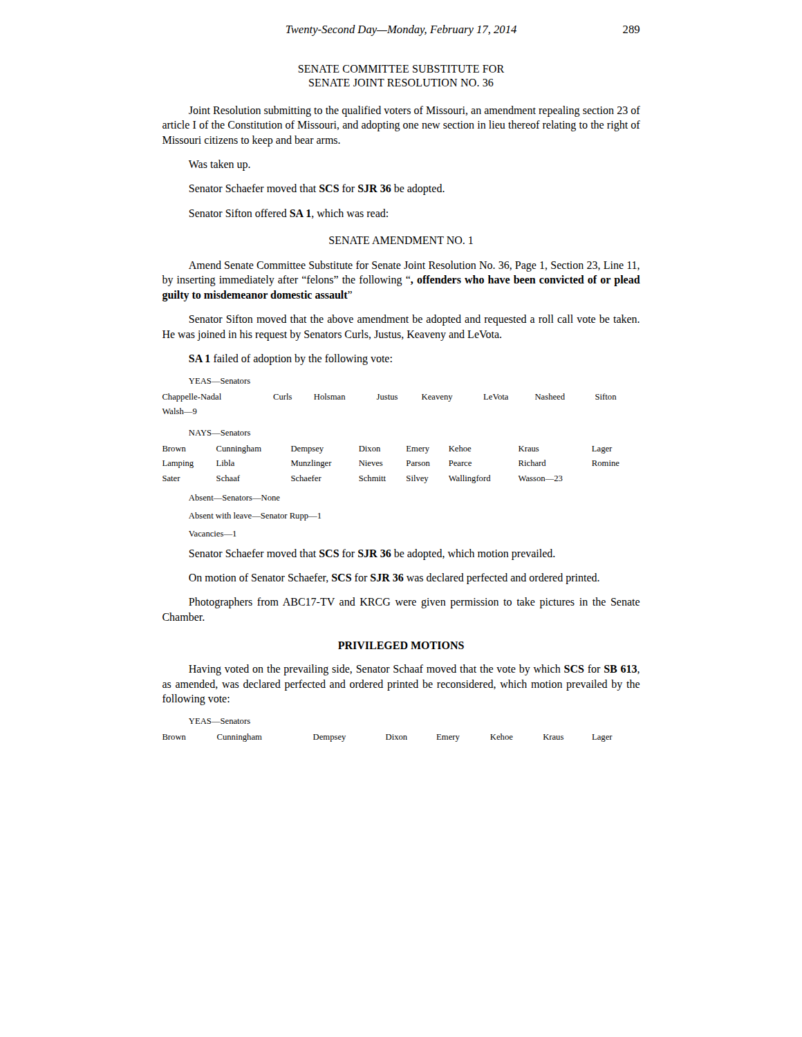Twenty-Second Day—Monday, February 17, 2014 289
SENATE COMMITTEE SUBSTITUTE FOR
SENATE JOINT RESOLUTION NO. 36
Joint Resolution submitting to the qualified voters of Missouri, an amendment repealing section 23 of article I of the Constitution of Missouri, and adopting one new section in lieu thereof relating to the right of Missouri citizens to keep and bear arms.
Was taken up.
Senator Schaefer moved that SCS for SJR 36 be adopted.
Senator Sifton offered SA 1, which was read:
SENATE AMENDMENT NO. 1
Amend Senate Committee Substitute for Senate Joint Resolution No. 36, Page 1, Section 23, Line 11, by inserting immediately after “felons” the following “, offenders who have been convicted of or plead guilty to misdemeanor domestic assault”
Senator Sifton moved that the above amendment be adopted and requested a roll call vote be taken. He was joined in his request by Senators Curls, Justus, Keaveny and LeVota.
SA 1 failed of adoption by the following vote:
YEAS—Senators
| Chappelle-Nadal | Curls | Holsman | Justus | Keaveny | LeVota | Nasheed | Sifton |
| Walsh—9 | | | | | | | |
NAYS—Senators
| Brown | Cunningham | Dempsey | Dixon | Emery | Kehoe | Kraus | Lager |
| Lamping | Libla | Munzlinger | Nieves | Parson | Pearce | Richard | Romine |
| Sater | Schaaf | Schaefer | Schmitt | Silvey | Wallingford | Wasson—23 | |
Absent—Senators—None
Absent with leave—Senator Rupp—1
Vacancies—1
Senator Schaefer moved that SCS for SJR 36 be adopted, which motion prevailed.
On motion of Senator Schaefer, SCS for SJR 36 was declared perfected and ordered printed.
Photographers from ABC17-TV and KRCG were given permission to take pictures in the Senate Chamber.
PRIVILEGED MOTIONS
Having voted on the prevailing side, Senator Schaaf moved that the vote by which SCS for SB 613, as amended, was declared perfected and ordered printed be reconsidered, which motion prevailed by the following vote:
YEAS—Senators
| Brown | Cunningham | Dempsey | Dixon | Emery | Kehoe | Kraus | Lager |